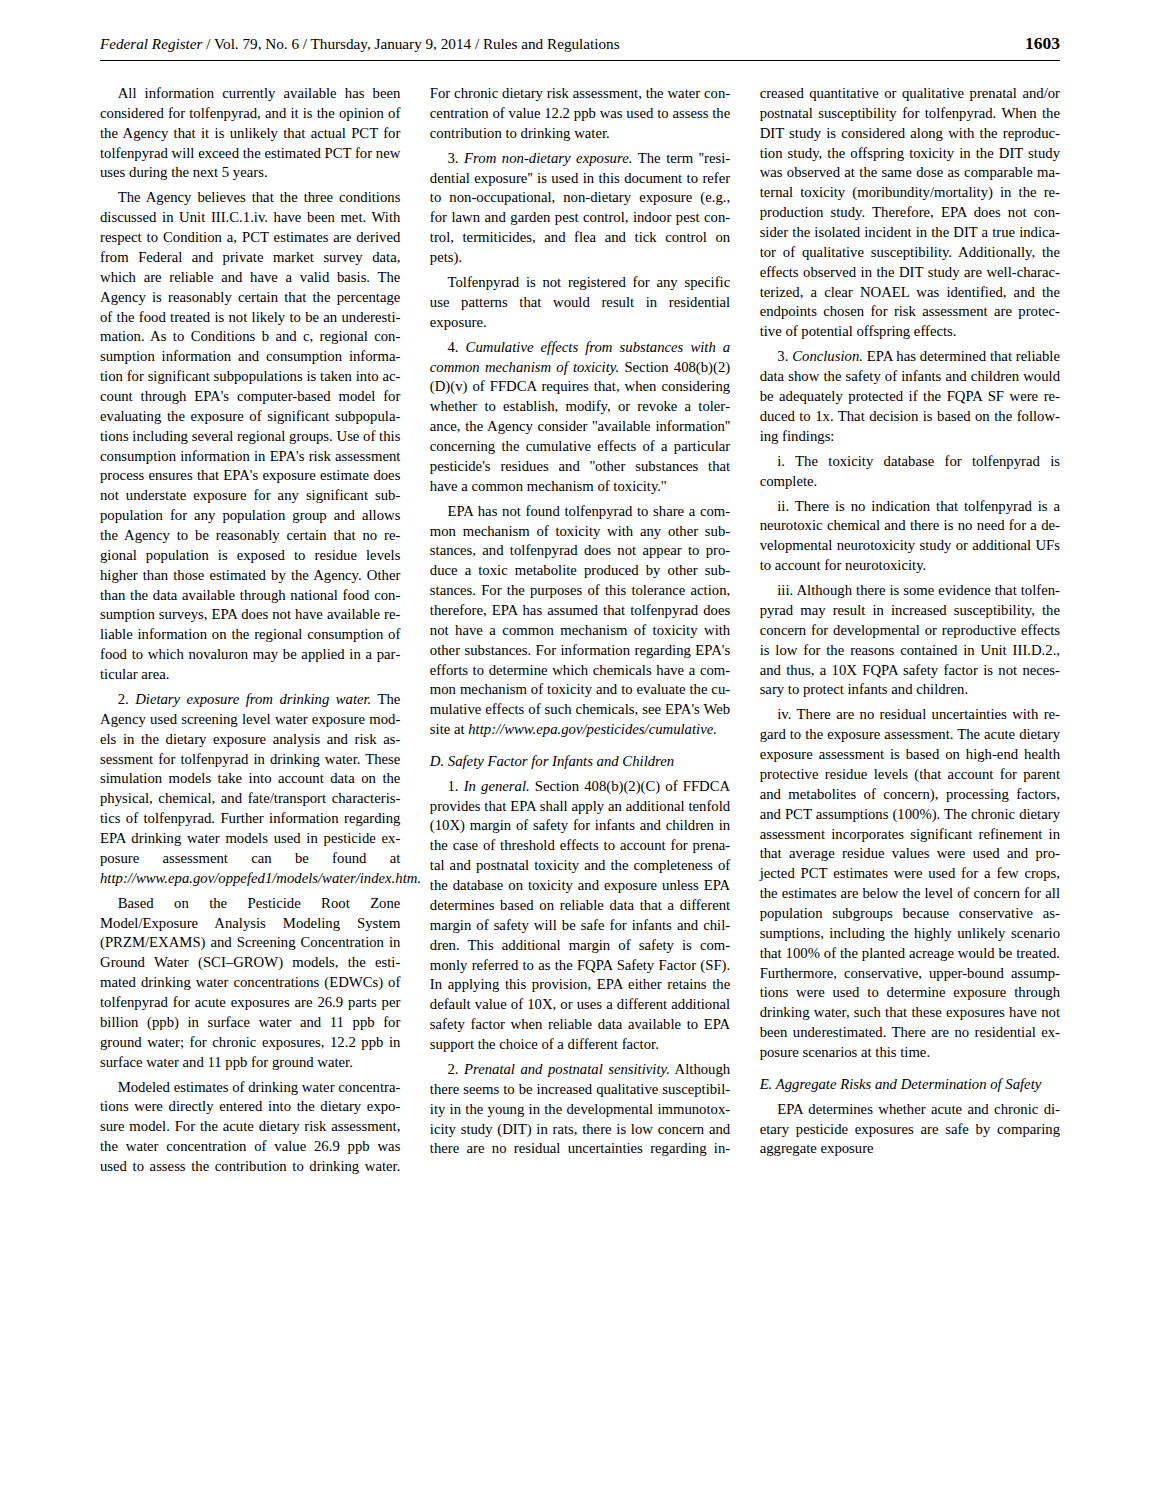Federal Register / Vol. 79, No. 6 / Thursday, January 9, 2014 / Rules and Regulations 1603
All information currently available has been considered for tolfenpyrad, and it is the opinion of the Agency that it is unlikely that actual PCT for tolfenpyrad will exceed the estimated PCT for new uses during the next 5 years.
The Agency believes that the three conditions discussed in Unit III.C.1.iv. have been met. With respect to Condition a, PCT estimates are derived from Federal and private market survey data, which are reliable and have a valid basis. The Agency is reasonably certain that the percentage of the food treated is not likely to be an underestimation. As to Conditions b and c, regional consumption information and consumption information for significant subpopulations is taken into account through EPA's computer-based model for evaluating the exposure of significant subpopulations including several regional groups. Use of this consumption information in EPA's risk assessment process ensures that EPA's exposure estimate does not understate exposure for any significant subpopulation for any population group and allows the Agency to be reasonably certain that no regional population is exposed to residue levels higher than those estimated by the Agency. Other than the data available through national food consumption surveys, EPA does not have available reliable information on the regional consumption of food to which novaluron may be applied in a particular area.
2. Dietary exposure from drinking water. The Agency used screening level water exposure models in the dietary exposure analysis and risk assessment for tolfenpyrad in drinking water. These simulation models take into account data on the physical, chemical, and fate/transport characteristics of tolfenpyrad. Further information regarding EPA drinking water models used in pesticide exposure assessment can be found at http://www.epa.gov/oppefed1/models/water/index.htm.
Based on the Pesticide Root Zone Model/Exposure Analysis Modeling System (PRZM/EXAMS) and Screening Concentration in Ground Water (SCI–GROW) models, the estimated drinking water concentrations (EDWCs) of tolfenpyrad for acute exposures are 26.9 parts per billion (ppb) in surface water and 11 ppb for ground water; for chronic exposures, 12.2 ppb in surface water and 11 ppb for ground water.
Modeled estimates of drinking water concentrations were directly entered into the dietary exposure model. For the acute dietary risk assessment, the water concentration of value 26.9 ppb was used to assess the contribution to drinking water. For chronic dietary risk assessment, the water concentration of value 12.2 ppb was used to assess the contribution to drinking water.
3. From non-dietary exposure. The term ''residential exposure'' is used in this document to refer to non-occupational, non-dietary exposure (e.g., for lawn and garden pest control, indoor pest control, termiticides, and flea and tick control on pets).
Tolfenpyrad is not registered for any specific use patterns that would result in residential exposure.
4. Cumulative effects from substances with a common mechanism of toxicity. Section 408(b)(2)(D)(v) of FFDCA requires that, when considering whether to establish, modify, or revoke a tolerance, the Agency consider ''available information'' concerning the cumulative effects of a particular pesticide's residues and ''other substances that have a common mechanism of toxicity.''
EPA has not found tolfenpyrad to share a common mechanism of toxicity with any other substances, and tolfenpyrad does not appear to produce a toxic metabolite produced by other substances. For the purposes of this tolerance action, therefore, EPA has assumed that tolfenpyrad does not have a common mechanism of toxicity with other substances. For information regarding EPA's efforts to determine which chemicals have a common mechanism of toxicity and to evaluate the cumulative effects of such chemicals, see EPA's Web site at http://www.epa.gov/pesticides/cumulative.
D. Safety Factor for Infants and Children
1. In general. Section 408(b)(2)(C) of FFDCA provides that EPA shall apply an additional tenfold (10X) margin of safety for infants and children in the case of threshold effects to account for prenatal and postnatal toxicity and the completeness of the database on toxicity and exposure unless EPA determines based on reliable data that a different margin of safety will be safe for infants and children. This additional margin of safety is commonly referred to as the FQPA Safety Factor (SF). In applying this provision, EPA either retains the default value of 10X, or uses a different additional safety factor when reliable data available to EPA support the choice of a different factor.
2. Prenatal and postnatal sensitivity. Although there seems to be increased qualitative susceptibility in the young in the developmental immunotoxicity study (DIT) in rats, there is low concern and there are no residual uncertainties regarding increased quantitative or qualitative prenatal and/or postnatal susceptibility for tolfenpyrad. When the DIT study is considered along with the reproduction study, the offspring toxicity in the DIT study was observed at the same dose as comparable maternal toxicity (moribundity/mortality) in the reproduction study. Therefore, EPA does not consider the isolated incident in the DIT a true indicator of qualitative susceptibility. Additionally, the effects observed in the DIT study are well-characterized, a clear NOAEL was identified, and the endpoints chosen for risk assessment are protective of potential offspring effects.
3. Conclusion. EPA has determined that reliable data show the safety of infants and children would be adequately protected if the FQPA SF were reduced to 1x. That decision is based on the following findings:
i. The toxicity database for tolfenpyrad is complete.
ii. There is no indication that tolfenpyrad is a neurotoxic chemical and there is no need for a developmental neurotoxicity study or additional UFs to account for neurotoxicity.
iii. Although there is some evidence that tolfenpyrad may result in increased susceptibility, the concern for developmental or reproductive effects is low for the reasons contained in Unit III.D.2., and thus, a 10X FQPA safety factor is not necessary to protect infants and children.
iv. There are no residual uncertainties with regard to the exposure assessment. The acute dietary exposure assessment is based on high-end health protective residue levels (that account for parent and metabolites of concern), processing factors, and PCT assumptions (100%). The chronic dietary assessment incorporates significant refinement in that average residue values were used and projected PCT estimates were used for a few crops, the estimates are below the level of concern for all population subgroups because conservative assumptions, including the highly unlikely scenario that 100% of the planted acreage would be treated. Furthermore, conservative, upper-bound assumptions were used to determine exposure through drinking water, such that these exposures have not been underestimated. There are no residential exposure scenarios at this time.
E. Aggregate Risks and Determination of Safety
EPA determines whether acute and chronic dietary pesticide exposures are safe by comparing aggregate exposure